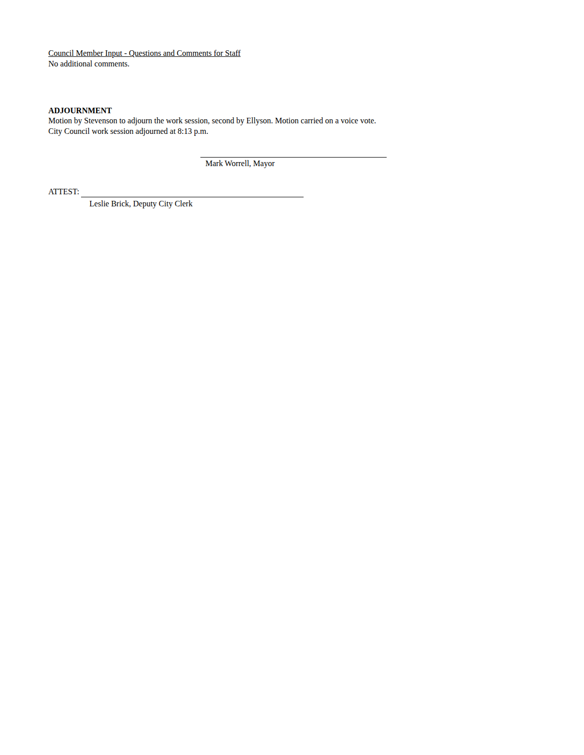Council Member Input - Questions and Comments for Staff
No additional comments.
ADJOURNMENT
Motion by Stevenson to adjourn the work session, second by Ellyson. Motion carried on a voice vote.
City Council work session adjourned at 8:13 p.m.
Mark Worrell, Mayor
ATTEST:
Leslie Brick, Deputy City Clerk